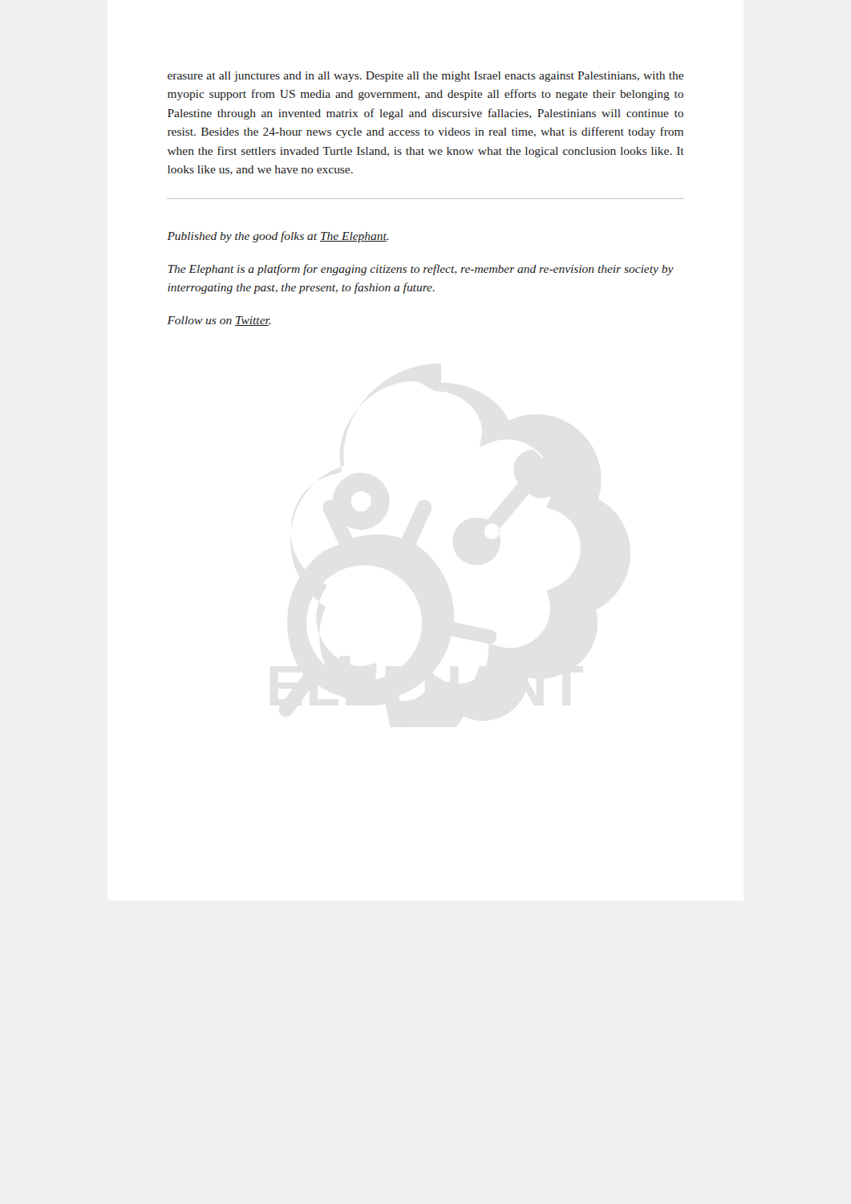erasure at all junctures and in all ways. Despite all the might Israel enacts against Palestinians, with the myopic support from US media and government, and despite all efforts to negate their belonging to Palestine through an invented matrix of legal and discursive fallacies, Palestinians will continue to resist. Besides the 24-hour news cycle and access to videos in real time, what is different today from when the first settlers invaded Turtle Island, is that we know what the logical conclusion looks like. It looks like us, and we have no excuse.
Published by the good folks at The Elephant.
The Elephant is a platform for engaging citizens to reflect, re-member and re-envision their society by interrogating the past, the present, to fashion a future.
Follow us on Twitter.
ELEPHANT